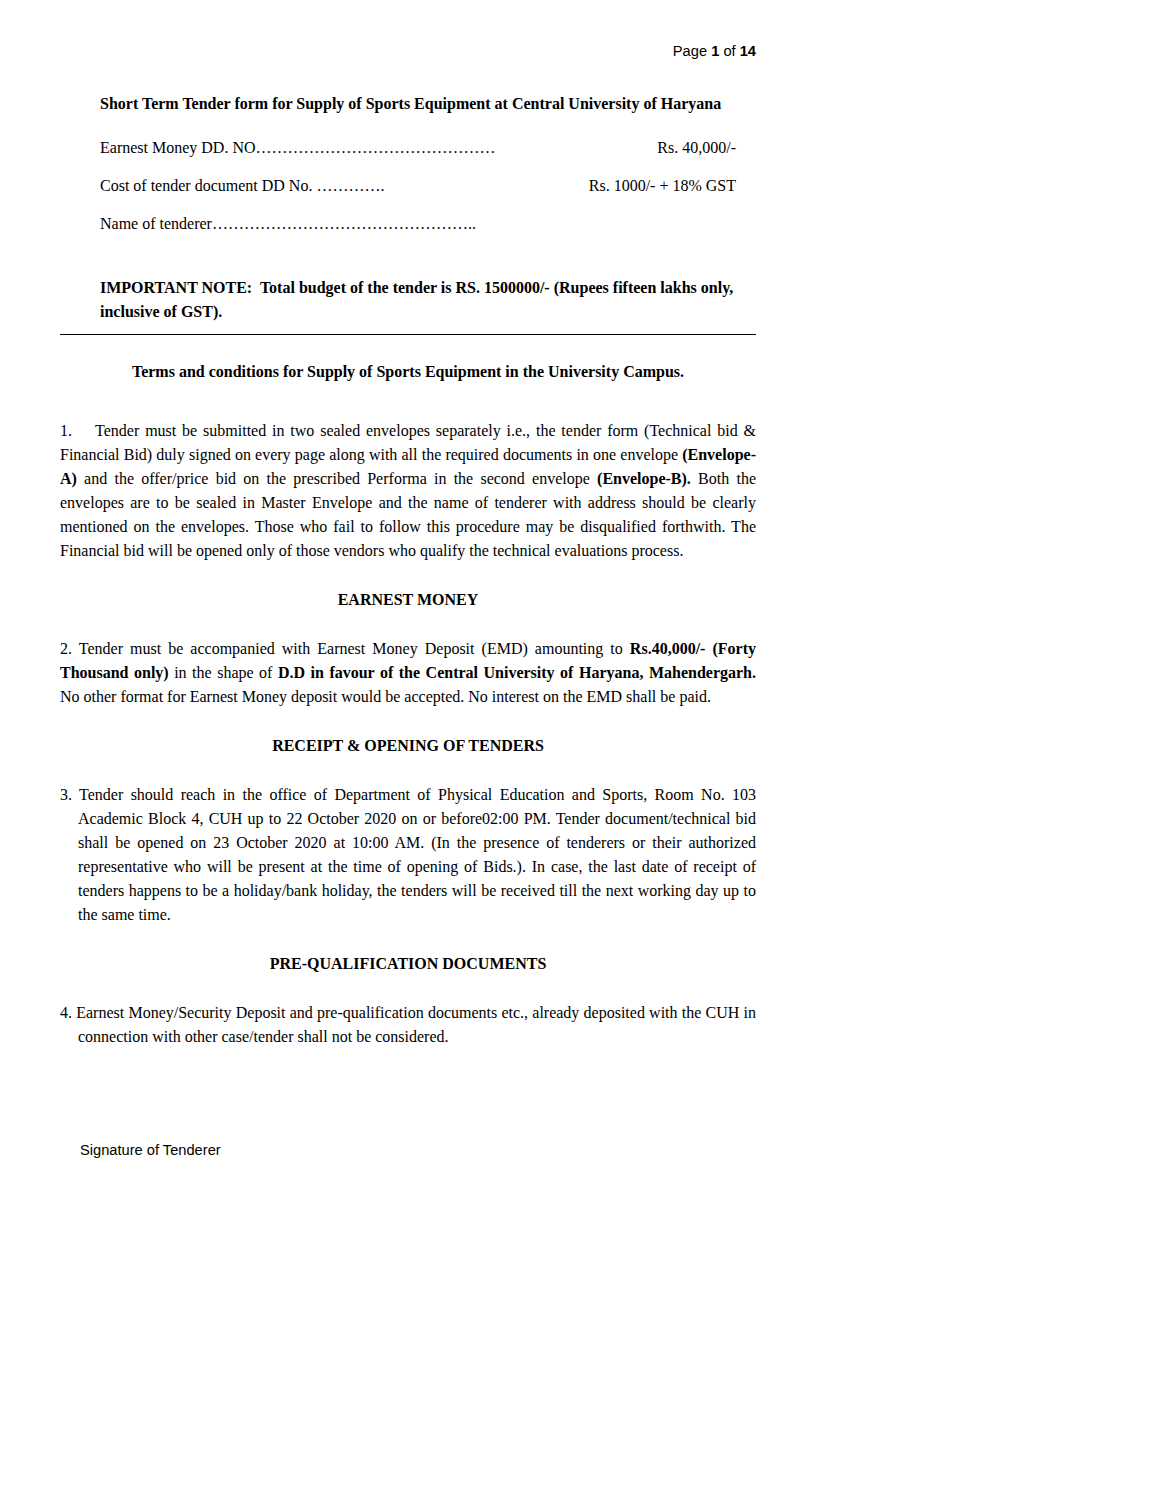Page 1 of 14
Short Term Tender form for Supply of Sports Equipment at Central University of Haryana
Earnest Money DD. NO……………………………………… Rs. 40,000/-
Cost of tender document DD No. …………. Rs. 1000/- + 18% GST
Name of tenderer…………………………………………..
IMPORTANT NOTE: Total budget of the tender is RS. 1500000/- (Rupees fifteen lakhs only, inclusive of GST).
Terms and conditions for Supply of Sports Equipment in the University Campus.
1. Tender must be submitted in two sealed envelopes separately i.e., the tender form (Technical bid & Financial Bid) duly signed on every page along with all the required documents in one envelope (Envelope-A) and the offer/price bid on the prescribed Performa in the second envelope (Envelope-B). Both the envelopes are to be sealed in Master Envelope and the name of tenderer with address should be clearly mentioned on the envelopes. Those who fail to follow this procedure may be disqualified forthwith. The Financial bid will be opened only of those vendors who qualify the technical evaluations process.
EARNEST MONEY
2. Tender must be accompanied with Earnest Money Deposit (EMD) amounting to Rs.40,000/- (Forty Thousand only) in the shape of D.D in favour of the Central University of Haryana, Mahendergarh. No other format for Earnest Money deposit would be accepted. No interest on the EMD shall be paid.
RECEIPT & OPENING OF TENDERS
3. Tender should reach in the office of Department of Physical Education and Sports, Room No. 103 Academic Block 4, CUH up to 22 October 2020 on or before02:00 PM. Tender document/technical bid shall be opened on 23 October 2020 at 10:00 AM. (In the presence of tenderers or their authorized representative who will be present at the time of opening of Bids.). In case, the last date of receipt of tenders happens to be a holiday/bank holiday, the tenders will be received till the next working day up to the same time.
PRE-QUALIFICATION DOCUMENTS
4. Earnest Money/Security Deposit and pre-qualification documents etc., already deposited with the CUH in connection with other case/tender shall not be considered.
Signature of Tenderer